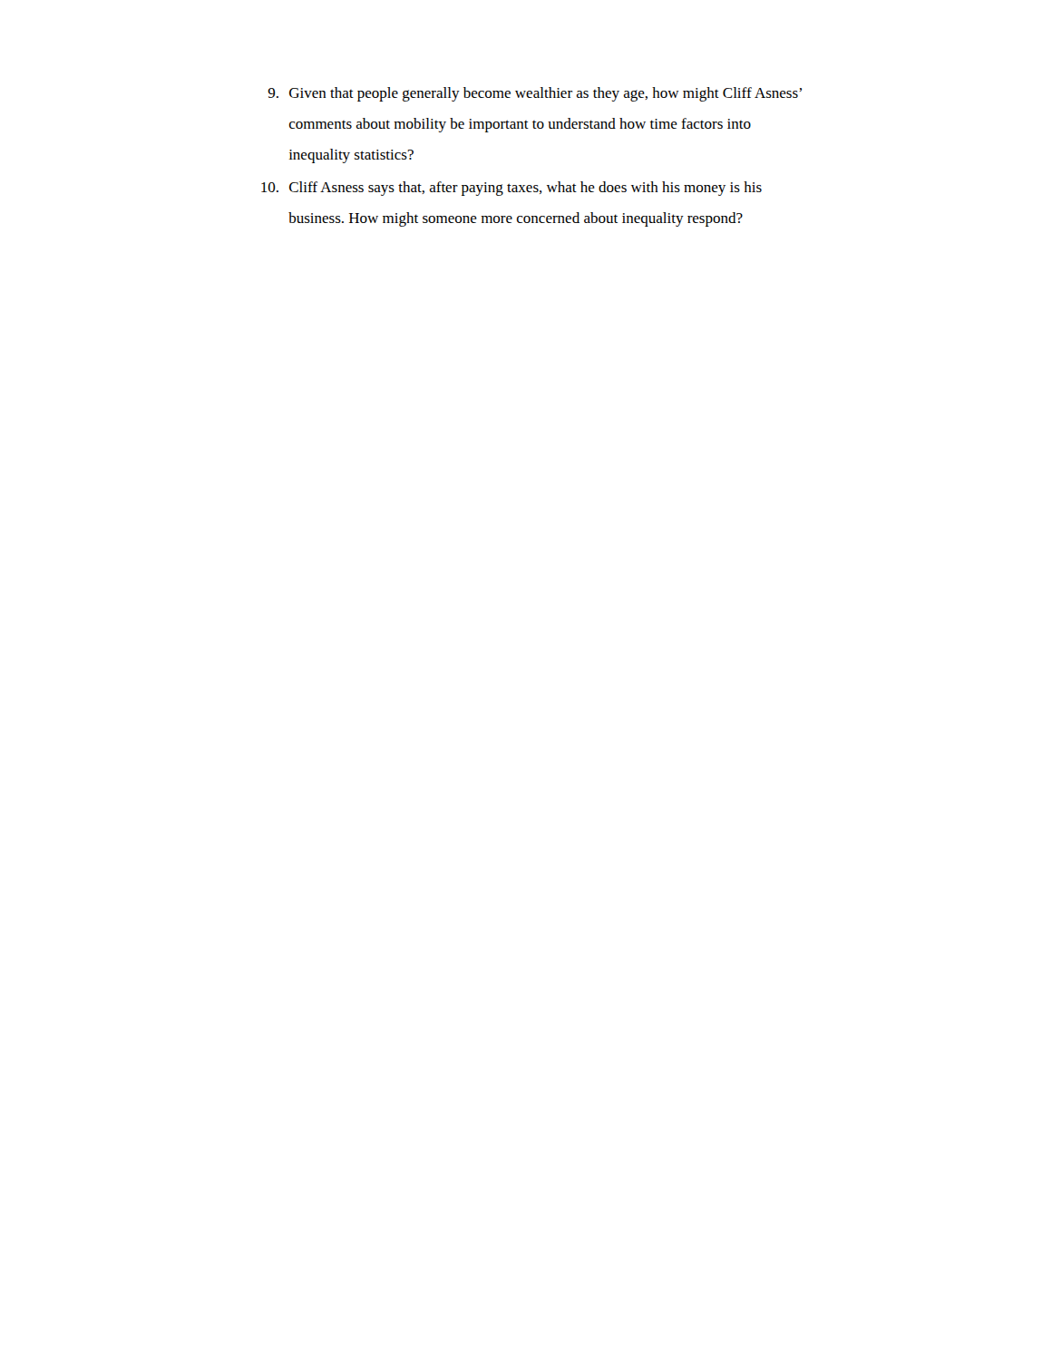Given that people generally become wealthier as they age, how might Cliff Asness’ comments about mobility be important to understand how time factors into inequality statistics?
Cliff Asness says that, after paying taxes, what he does with his money is his business. How might someone more concerned about inequality respond?